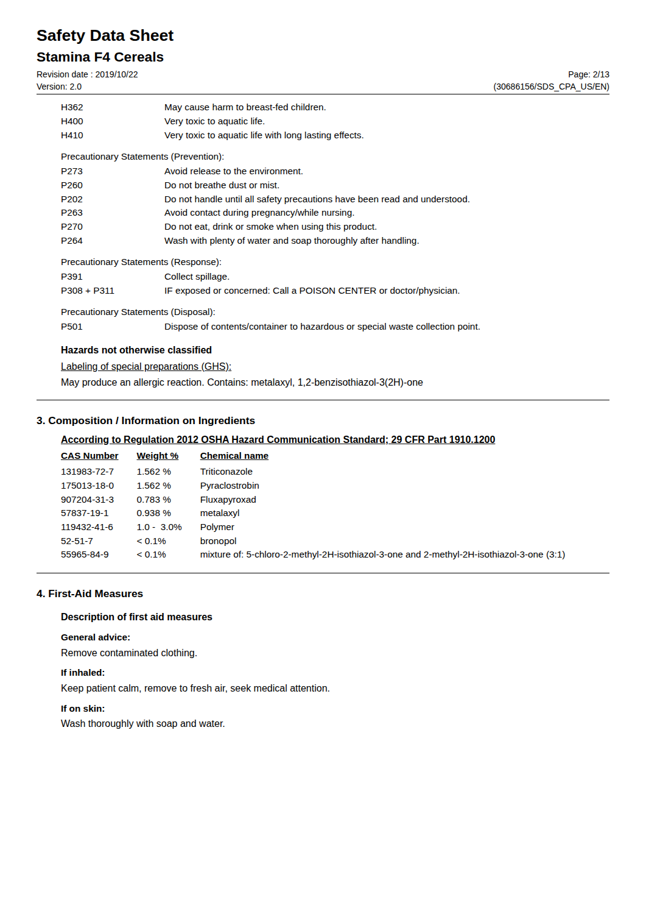Safety Data Sheet
Stamina F4 Cereals
| Revision date : 2019/10/22 | Page: 2/13 |
| Version: 2.0 | (30686156/SDS_CPA_US/EN) |
| H362 | May cause harm to breast-fed children. |
| H400 | Very toxic to aquatic life. |
| H410 | Very toxic to aquatic life with long lasting effects. |
Precautionary Statements (Prevention):
| P273 | Avoid release to the environment. |
| P260 | Do not breathe dust or mist. |
| P202 | Do not handle until all safety precautions have been read and understood. |
| P263 | Avoid contact during pregnancy/while nursing. |
| P270 | Do not eat, drink or smoke when using this product. |
| P264 | Wash with plenty of water and soap thoroughly after handling. |
Precautionary Statements (Response):
| P391 | Collect spillage. |
| P308 + P311 | IF exposed or concerned: Call a POISON CENTER or doctor/physician. |
Precautionary Statements (Disposal):
| P501 | Dispose of contents/container to hazardous or special waste collection point. |
Hazards not otherwise classified
Labeling of special preparations (GHS):
May produce an allergic reaction. Contains: metalaxyl, 1,2-benzisothiazol-3(2H)-one
3. Composition / Information on Ingredients
According to Regulation 2012 OSHA Hazard Communication Standard; 29 CFR Part 1910.1200
| CAS Number | Weight % | Chemical name |
| --- | --- | --- |
| 131983-72-7 | 1.562 % | Triticonazole |
| 175013-18-0 | 1.562 % | Pyraclostrobin |
| 907204-31-3 | 0.783 % | Fluxapyroxad |
| 57837-19-1 | 0.938 % | metalaxyl |
| 119432-41-6 | 1.0 - 3.0% | Polymer |
| 52-51-7 | < 0.1% | bronopol |
| 55965-84-9 | < 0.1% | mixture of: 5-chloro-2-methyl-2H-isothiazol-3-one and 2-methyl-2H-isothiazol-3-one (3:1) |
4. First-Aid Measures
Description of first aid measures
General advice:
Remove contaminated clothing.
If inhaled:
Keep patient calm, remove to fresh air, seek medical attention.
If on skin:
Wash thoroughly with soap and water.